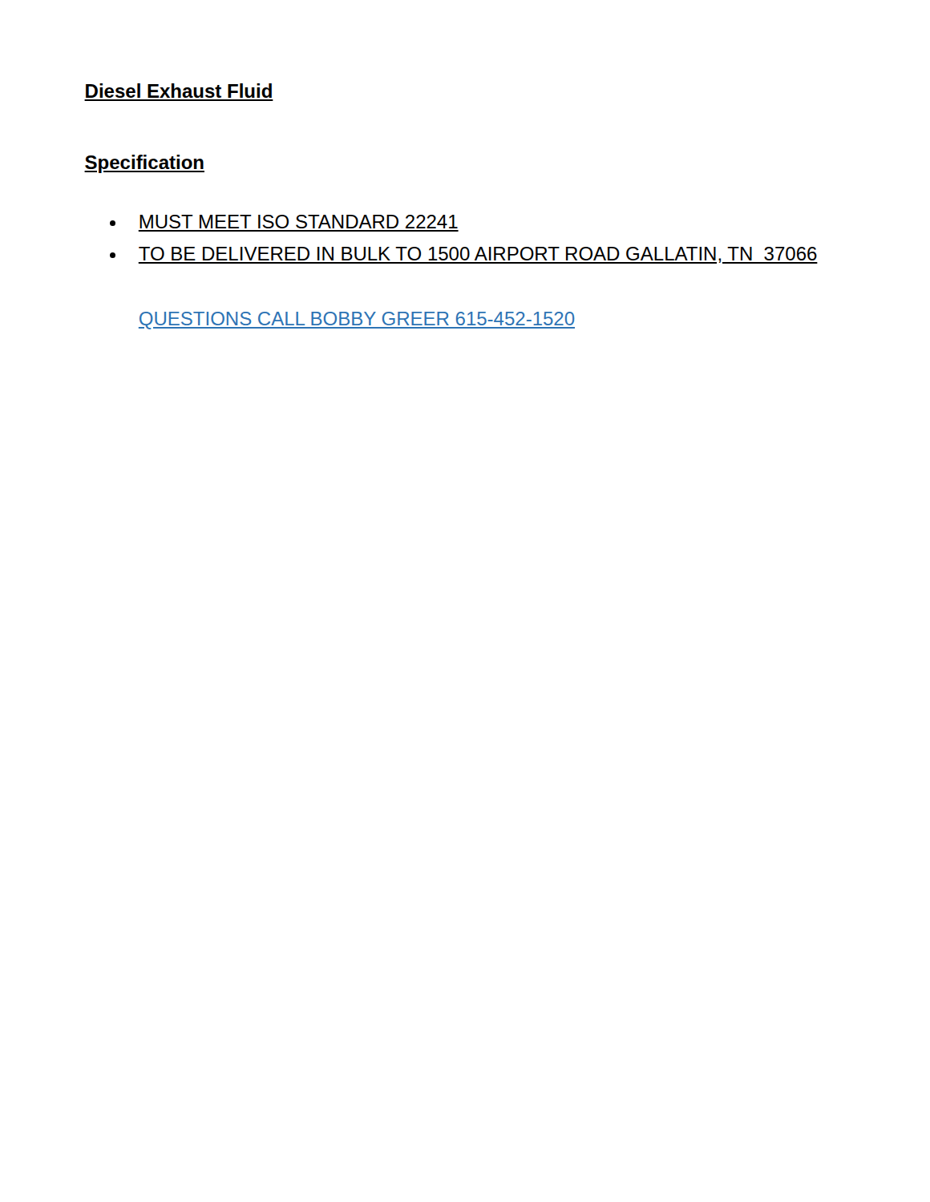Diesel Exhaust Fluid
Specification
MUST MEET ISO STANDARD 22241
TO BE DELIVERED IN BULK TO 1500 AIRPORT ROAD GALLATIN, TN 37066
QUESTIONS CALL BOBBY GREER 615-452-1520